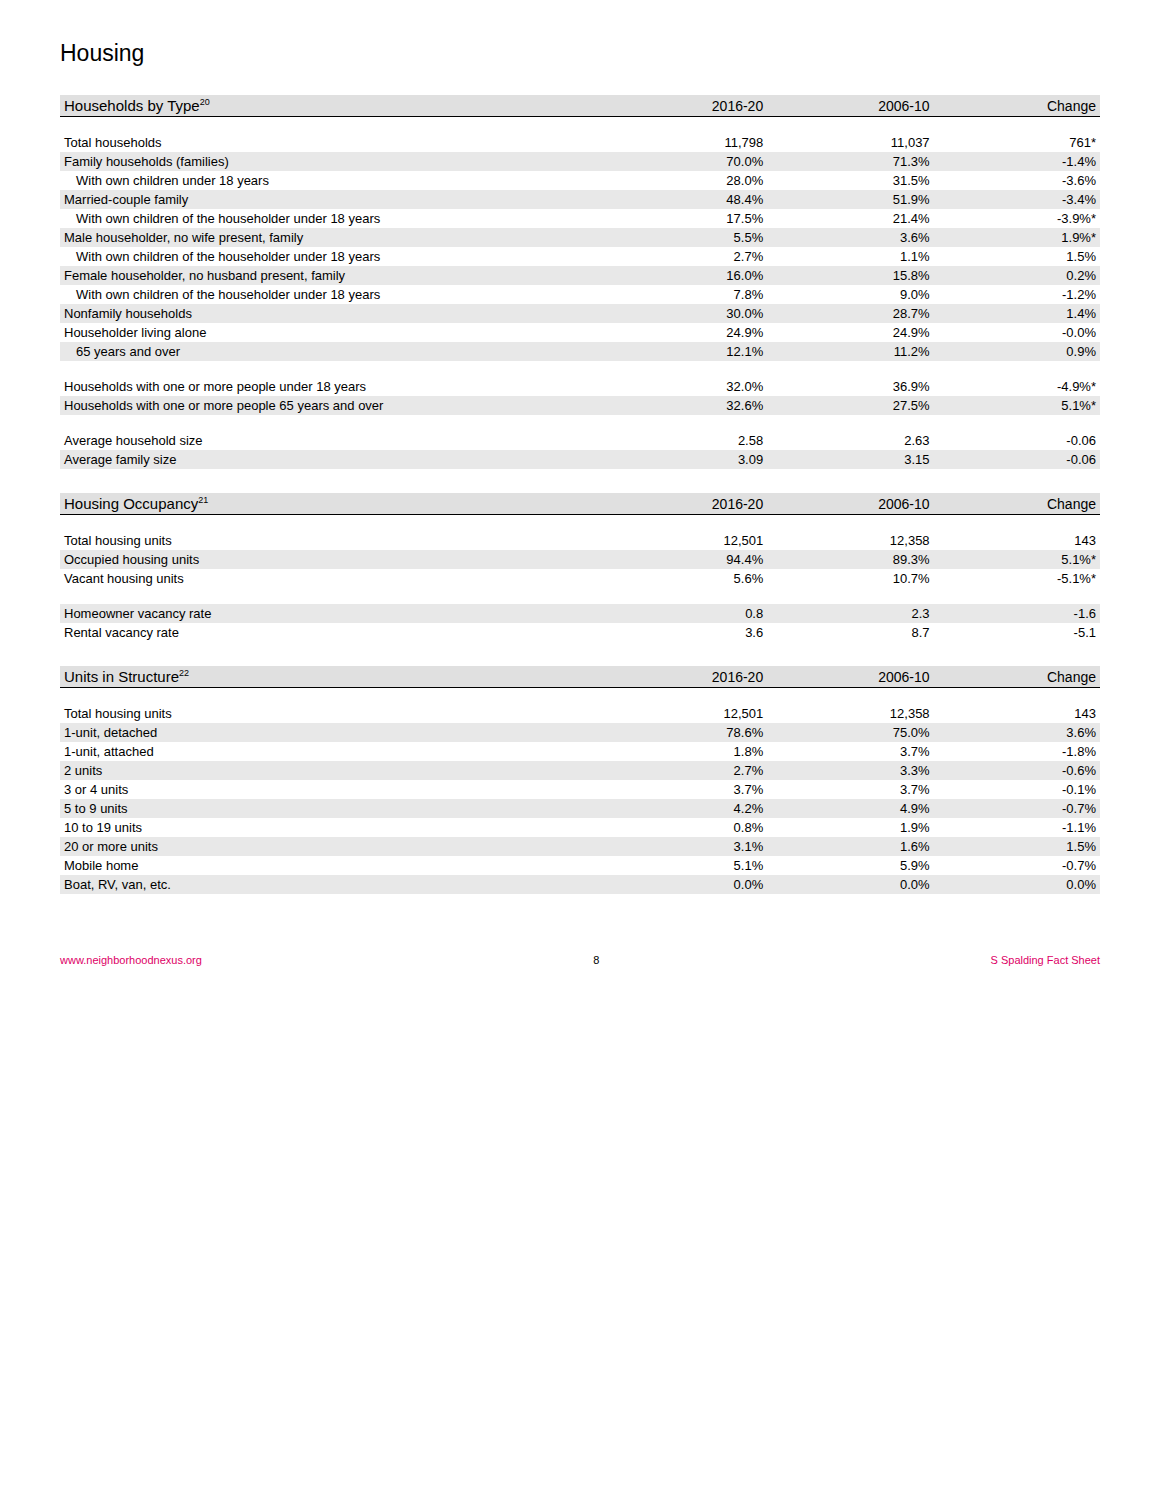Housing
| Households by Type 20 | 2016-20 | 2006-10 | Change |
| --- | --- | --- | --- |
| Total households | 11,798 | 11,037 | 761* |
| Family households (families) | 70.0% | 71.3% | -1.4% |
| With own children under 18 years | 28.0% | 31.5% | -3.6% |
| Married-couple family | 48.4% | 51.9% | -3.4% |
| With own children of the householder under 18 years | 17.5% | 21.4% | -3.9%* |
| Male householder, no wife present, family | 5.5% | 3.6% | 1.9%* |
| With own children of the householder under 18 years | 2.7% | 1.1% | 1.5% |
| Female householder, no husband present, family | 16.0% | 15.8% | 0.2% |
| With own children of the householder under 18 years | 7.8% | 9.0% | -1.2% |
| Nonfamily households | 30.0% | 28.7% | 1.4% |
| Householder living alone | 24.9% | 24.9% | -0.0% |
| 65 years and over | 12.1% | 11.2% | 0.9% |
| Households with one or more people under 18 years | 32.0% | 36.9% | -4.9%* |
| Households with one or more people 65 years and over | 32.6% | 27.5% | 5.1%* |
| Average household size | 2.58 | 2.63 | -0.06 |
| Average family size | 3.09 | 3.15 | -0.06 |
| Housing Occupancy 21 | 2016-20 | 2006-10 | Change |
| --- | --- | --- | --- |
| Total housing units | 12,501 | 12,358 | 143 |
| Occupied housing units | 94.4% | 89.3% | 5.1%* |
| Vacant housing units | 5.6% | 10.7% | -5.1%* |
| Homeowner vacancy rate | 0.8 | 2.3 | -1.6 |
| Rental vacancy rate | 3.6 | 8.7 | -5.1 |
| Units in Structure 22 | 2016-20 | 2006-10 | Change |
| --- | --- | --- | --- |
| Total housing units | 12,501 | 12,358 | 143 |
| 1-unit, detached | 78.6% | 75.0% | 3.6% |
| 1-unit, attached | 1.8% | 3.7% | -1.8% |
| 2 units | 2.7% | 3.3% | -0.6% |
| 3 or 4 units | 3.7% | 3.7% | -0.1% |
| 5 to 9 units | 4.2% | 4.9% | -0.7% |
| 10 to 19 units | 0.8% | 1.9% | -1.1% |
| 20 or more units | 3.1% | 1.6% | 1.5% |
| Mobile home | 5.1% | 5.9% | -0.7% |
| Boat, RV, van, etc. | 0.0% | 0.0% | 0.0% |
www.neighborhoodnexus.org
8
S Spalding Fact Sheet